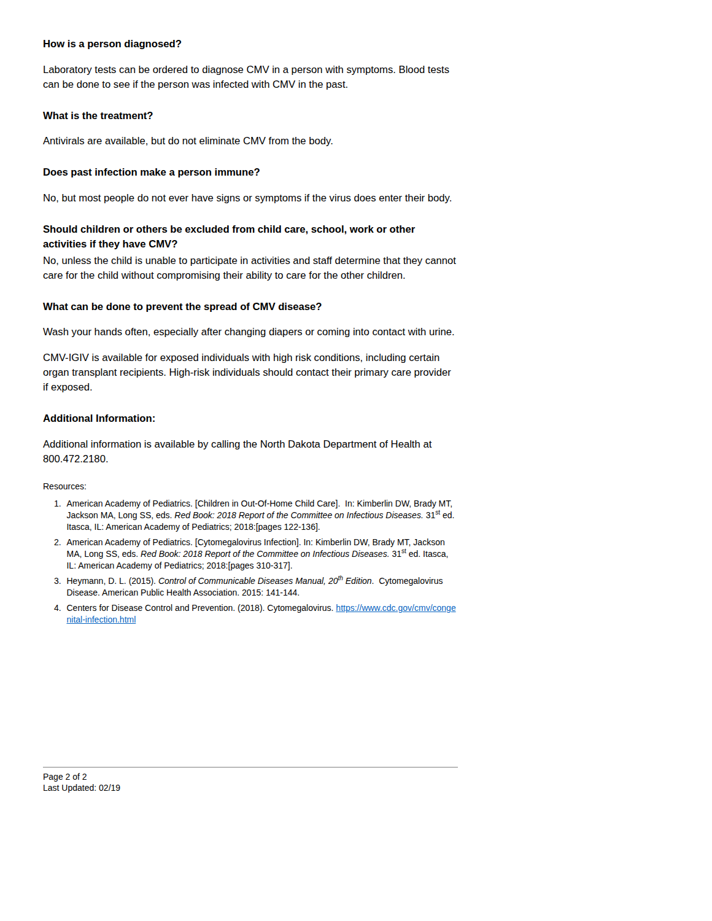How is a person diagnosed?
Laboratory tests can be ordered to diagnose CMV in a person with symptoms. Blood tests can be done to see if the person was infected with CMV in the past.
What is the treatment?
Antivirals are available, but do not eliminate CMV from the body.
Does past infection make a person immune?
No, but most people do not ever have signs or symptoms if the virus does enter their body.
Should children or others be excluded from child care, school, work or other activities if they have CMV?
No, unless the child is unable to participate in activities and staff determine that they cannot care for the child without compromising their ability to care for the other children.
What can be done to prevent the spread of CMV disease?
Wash your hands often, especially after changing diapers or coming into contact with urine.
CMV-IGIV is available for exposed individuals with high risk conditions, including certain organ transplant recipients. High-risk individuals should contact their primary care provider if exposed.
Additional Information:
Additional information is available by calling the North Dakota Department of Health at 800.472.2180.
Resources:
American Academy of Pediatrics. [Children in Out-Of-Home Child Care]. In: Kimberlin DW, Brady MT, Jackson MA, Long SS, eds. Red Book: 2018 Report of the Committee on Infectious Diseases. 31st ed. Itasca, IL: American Academy of Pediatrics; 2018:[pages 122-136].
American Academy of Pediatrics. [Cytomegalovirus Infection]. In: Kimberlin DW, Brady MT, Jackson MA, Long SS, eds. Red Book: 2018 Report of the Committee on Infectious Diseases. 31st ed. Itasca, IL: American Academy of Pediatrics; 2018:[pages 310-317].
Heymann, D. L. (2015). Control of Communicable Diseases Manual, 20th Edition. Cytomegalovirus Disease. American Public Health Association. 2015: 141-144.
Centers for Disease Control and Prevention. (2018). Cytomegalovirus. https://www.cdc.gov/cmv/congenital-infection.html
Page 2 of 2
Last Updated: 02/19